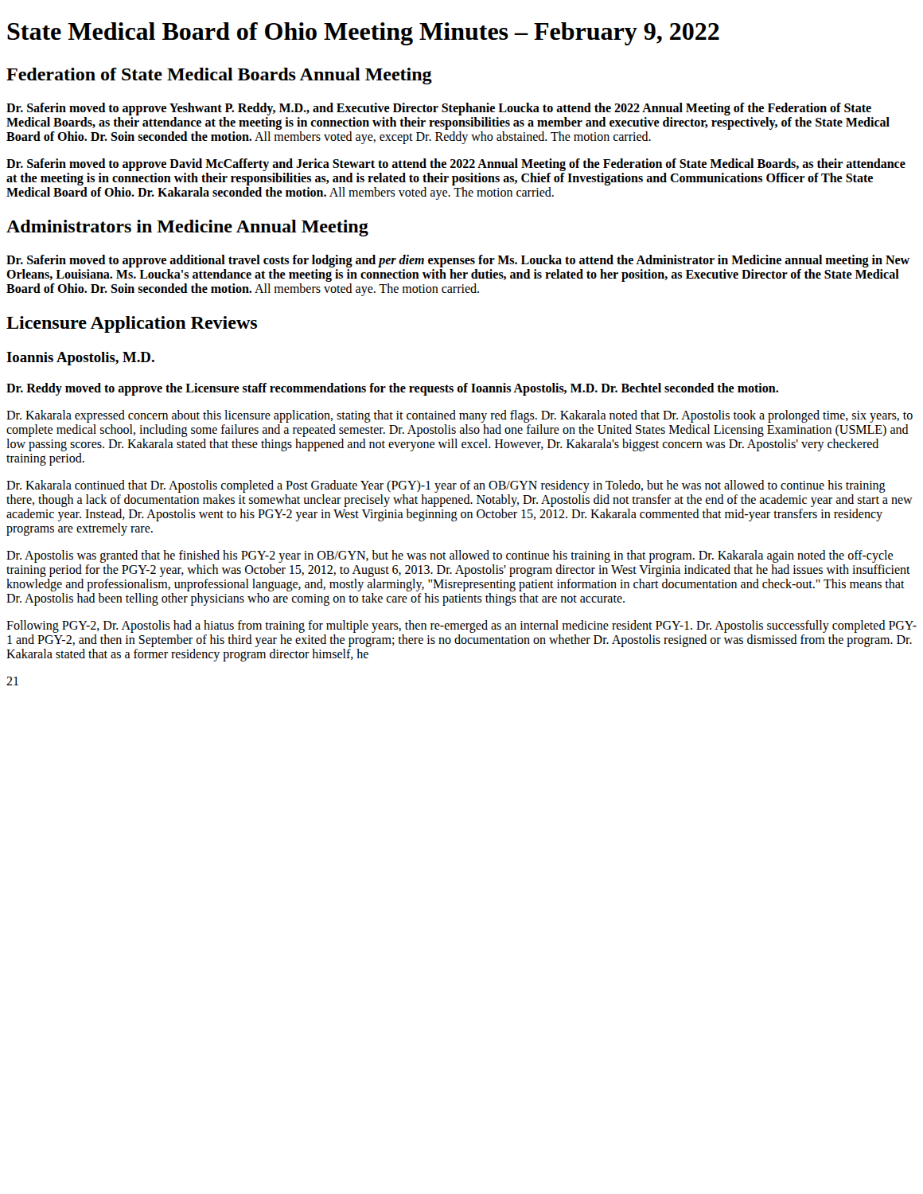State Medical Board of Ohio Meeting Minutes – February 9, 2022
Federation of State Medical Boards Annual Meeting
Dr. Saferin moved to approve Yeshwant P. Reddy, M.D., and Executive Director Stephanie Loucka to attend the 2022 Annual Meeting of the Federation of State Medical Boards, as their attendance at the meeting is in connection with their responsibilities as a member and executive director, respectively, of the State Medical Board of Ohio. Dr. Soin seconded the motion. All members voted aye, except Dr. Reddy who abstained. The motion carried.
Dr. Saferin moved to approve David McCafferty and Jerica Stewart to attend the 2022 Annual Meeting of the Federation of State Medical Boards, as their attendance at the meeting is in connection with their responsibilities as, and is related to their positions as, Chief of Investigations and Communications Officer of The State Medical Board of Ohio. Dr. Kakarala seconded the motion. All members voted aye. The motion carried.
Administrators in Medicine Annual Meeting
Dr. Saferin moved to approve additional travel costs for lodging and per diem expenses for Ms. Loucka to attend the Administrator in Medicine annual meeting in New Orleans, Louisiana. Ms. Loucka's attendance at the meeting is in connection with her duties, and is related to her position, as Executive Director of the State Medical Board of Ohio. Dr. Soin seconded the motion. All members voted aye. The motion carried.
Licensure Application Reviews
Ioannis Apostolis, M.D.
Dr. Reddy moved to approve the Licensure staff recommendations for the requests of Ioannis Apostolis, M.D. Dr. Bechtel seconded the motion.
Dr. Kakarala expressed concern about this licensure application, stating that it contained many red flags. Dr. Kakarala noted that Dr. Apostolis took a prolonged time, six years, to complete medical school, including some failures and a repeated semester. Dr. Apostolis also had one failure on the United States Medical Licensing Examination (USMLE) and low passing scores. Dr. Kakarala stated that these things happened and not everyone will excel. However, Dr. Kakarala's biggest concern was Dr. Apostolis' very checkered training period.
Dr. Kakarala continued that Dr. Apostolis completed a Post Graduate Year (PGY)-1 year of an OB/GYN residency in Toledo, but he was not allowed to continue his training there, though a lack of documentation makes it somewhat unclear precisely what happened. Notably, Dr. Apostolis did not transfer at the end of the academic year and start a new academic year. Instead, Dr. Apostolis went to his PGY-2 year in West Virginia beginning on October 15, 2012. Dr. Kakarala commented that mid-year transfers in residency programs are extremely rare.
Dr. Apostolis was granted that he finished his PGY-2 year in OB/GYN, but he was not allowed to continue his training in that program. Dr. Kakarala again noted the off-cycle training period for the PGY-2 year, which was October 15, 2012, to August 6, 2013. Dr. Apostolis' program director in West Virginia indicated that he had issues with insufficient knowledge and professionalism, unprofessional language, and, mostly alarmingly, "Misrepresenting patient information in chart documentation and check-out." This means that Dr. Apostolis had been telling other physicians who are coming on to take care of his patients things that are not accurate.
Following PGY-2, Dr. Apostolis had a hiatus from training for multiple years, then re-emerged as an internal medicine resident PGY-1. Dr. Apostolis successfully completed PGY-1 and PGY-2, and then in September of his third year he exited the program; there is no documentation on whether Dr. Apostolis resigned or was dismissed from the program. Dr. Kakarala stated that as a former residency program director himself, he
21